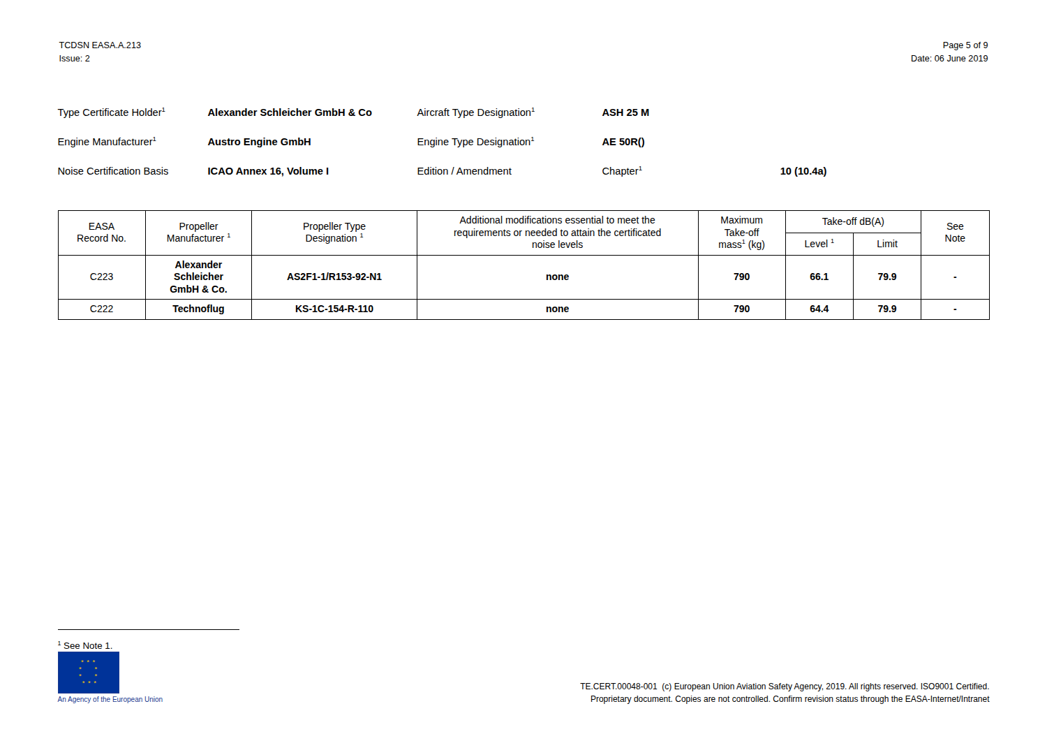| TCDSN EASA.A.213 | Page 5 of 9 |
| Issue: 2 | Date: 06 June 2019 |
| Type Certificate Holder 1 | Alexander Schleicher GmbH & Co | Aircraft Type Designation 1 | ASH 25 M | |
| Engine Manufacturer 1 | Austro Engine GmbH | Engine Type Designation 1 | AE 50R() | |
| Noise Certification Basis | ICAO Annex 16, Volume I | Edition / Amendment | Chapter 1 | 10 (10.4a) |
| EASA Record No. | Propeller Manufacturer 1 | Propeller Type Designation 1 | Additional modifications essential to meet the requirements or needed to attain the certificated noise levels | Maximum Take-off mass 1 (kg) | Take-off dB(A) | See Note |
| --- | --- | --- | --- | --- | --- | --- |
| Level 1 | Limit |
| C223 | Alexander Schleicher GmbH & Co. | AS2F1-1/R153-92-N1 | none | 790 | 66.1 | 79.9 | - |
| C222 | Technoflug | KS-1C-154-R-110 | none | 790 | 64.4 | 79.9 | - |
1 See Note 1.
| * * * * * * * * * * An Agency of the European Union | TE.CERT.00048-001 (c) European Union Aviation Safety Agency, 2019. All rights reserved. ISO9001 Certified. Proprietary document. Copies are not controlled. Confirm revision status through the EASA-Internet/Intranet |